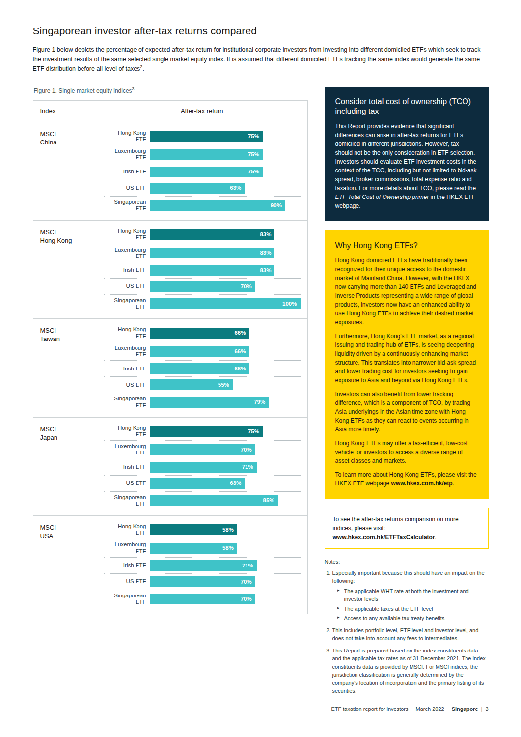Singaporean investor after-tax returns compared
Figure 1 below depicts the percentage of expected after-tax return for institutional corporate investors from investing into different domiciled ETFs which seek to track the investment results of the same selected single market equity index. It is assumed that different domiciled ETFs tracking the same index would generate the same ETF distribution before all level of taxes2.
Figure 1. Single market equity indices3
| Index | After-tax return |
| --- | --- |
| MSCI China | Hong Kong ETF 75% Luxembourg ETF 75% Irish ETF 75% US ETF 63% Singaporean ETF 90% |
| MSCI Hong Kong | Hong Kong ETF 83% Luxembourg ETF 83% Irish ETF 83% US ETF 70% Singaporean ETF 100% |
| MSCI Taiwan | Hong Kong ETF 66% Luxembourg ETF 66% Irish ETF 66% US ETF 55% Singaporean ETF 79% |
| MSCI Japan | Hong Kong ETF 75% Luxembourg ETF 70% Irish ETF 71% US ETF 63% Singaporean ETF 85% |
| MSCI USA | Hong Kong ETF 58% Luxembourg ETF 58% Irish ETF 71% US ETF 70% Singaporean ETF 70% |
Consider total cost of ownership (TCO)
including tax
This Report provides evidence that significant differences can arise in after-tax returns for ETFs domiciled in different jurisdictions. However, tax should not be the only consideration in ETF selection. Investors should evaluate ETF investment costs in the context of the TCO, including but not limited to bid-ask spread, broker commissions, total expense ratio and taxation. For more details about TCO, please read the ETF Total Cost of Ownership primer in the HKEX ETF webpage.
Why Hong Kong ETFs?
Hong Kong domiciled ETFs have traditionally been recognized for their unique access to the domestic market of Mainland China. However, with the HKEX now carrying more than 140 ETFs and Leveraged and Inverse Products representing a wide range of global products, investors now have an enhanced ability to use Hong Kong ETFs to achieve their desired market exposures.
Furthermore, Hong Kong's ETF market, as a regional issuing and trading hub of ETFs, is seeing deepening liquidity driven by a continuously enhancing market structure. This translates into narrower bid-ask spread and lower trading cost for investors seeking to gain exposure to Asia and beyond via Hong Kong ETFs.
Investors can also benefit from lower tracking difference, which is a component of TCO, by trading Asia underlyings in the Asian time zone with Hong Kong ETFs as they can react to events occurring in Asia more timely.
Hong Kong ETFs may offer a tax-efficient, low-cost vehicle for investors to access a diverse range of asset classes and markets.
To learn more about Hong Kong ETFs, please visit the HKEX ETF webpage www.hkex.com.hk/etp.
To see the after-tax returns comparison on more indices, please visit: www.hkex.com.hk/ETFTaxCalculator.
Notes:
Especially important because this should have an impact on the following:
The applicable WHT rate at both the investment and investor levels
The applicable taxes at the ETF level
Access to any available tax treaty benefits
This includes portfolio level, ETF level and investor level, and does not take into account any fees to intermediates.
This Report is prepared based on the index constituents data and the applicable tax rates as of 31 December 2021. The index constituents data is provided by MSCI. For MSCI indices, the jurisdiction classification is generally determined by the company's location of incorporation and the primary listing of its securities.
ETF taxation report for investors March 2022 Singapore|3